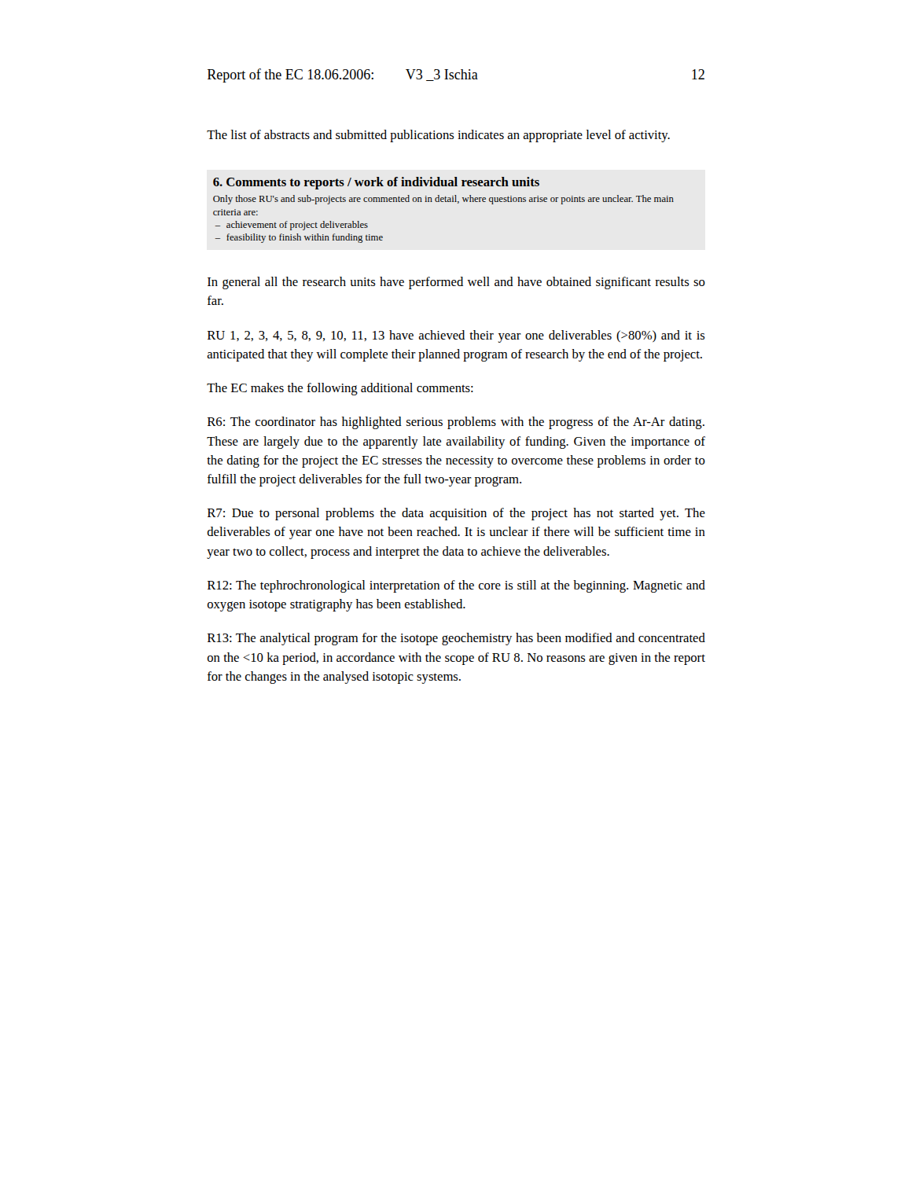Report of the EC 18.06.2006: V3 _3 Ischia
12
The list of abstracts and submitted publications indicates an appropriate level of activity.
6. Comments to reports / work of individual research units
Only those RU's and sub-projects are commented on in detail, where questions arise or points are unclear. The main criteria are:
achievement of project deliverables
feasibility to finish within funding time
In general all the research units have performed well and have obtained significant results so far.
RU 1, 2, 3, 4, 5, 8, 9, 10, 11, 13 have achieved their year one deliverables (>80%) and it is anticipated that they will complete their planned program of research by the end of the project.
The EC makes the following additional comments:
R6: The coordinator has highlighted serious problems with the progress of the Ar-Ar dating. These are largely due to the apparently late availability of funding. Given the importance of the dating for the project the EC stresses the necessity to overcome these problems in order to fulfill the project deliverables for the full two-year program.
R7: Due to personal problems the data acquisition of the project has not started yet. The deliverables of year one have not been reached. It is unclear if there will be sufficient time in year two to collect, process and interpret the data to achieve the deliverables.
R12: The tephrochronological interpretation of the core is still at the beginning. Magnetic and oxygen isotope stratigraphy has been established.
R13: The analytical program for the isotope geochemistry has been modified and concentrated on the <10 ka period, in accordance with the scope of RU 8. No reasons are given in the report for the changes in the analysed isotopic systems.